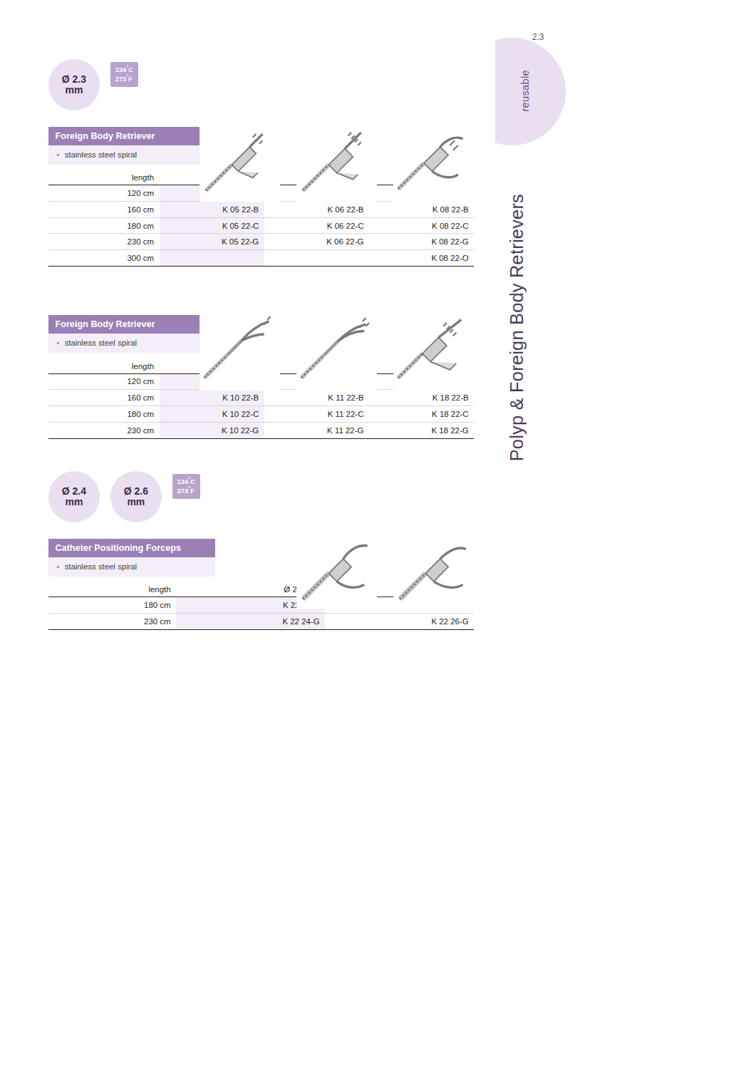2.3
reusable
Polyp & Foreign Body Retrievers
Ø 2.3 mm
134°C
273°F
Foreign Body Retriever
stainless steel spiral
| length | alligator | crocodile | rat tooth |
| --- | --- | --- | --- |
| 120 cm | K 05 22-A | K 06 22-A | K 08 22-A |
| 160 cm | K 05 22-B | K 06 22-B | K 08 22-B |
| 180 cm | K 05 22-C | K 06 22-C | K 08 22-C |
| 230 cm | K 05 22-G | K 06 22-G | K 08 22-G |
| 300 cm | | | K 08 22-O |
Foreign Body Retriever
stainless steel spiral
| length | 2 : 1 teeth | 2 : 2 teeth | conical alligator jaws |
| --- | --- | --- | --- |
| 120 cm | K 10 22-A | K 11 22-A | K 18 22-A |
| 160 cm | K 10 22-B | K 11 22-B | K 18 22-B |
| 180 cm | K 10 22-C | K 11 22-C | K 18 22-C |
| 230 cm | K 10 22-G | K 11 22-G | K 18 22-G |
Ø 2.4 mm
Ø 2.6 mm
134°C
273°F
Catheter Positioning Forceps
stainless steel spiral
| length | Ø 2.4 mm | Ø 2.6 mm |
| --- | --- | --- |
| 180 cm | K 22 24-C | K 22 26-C |
| 230 cm | K 22 24-G | K 22 26-G |